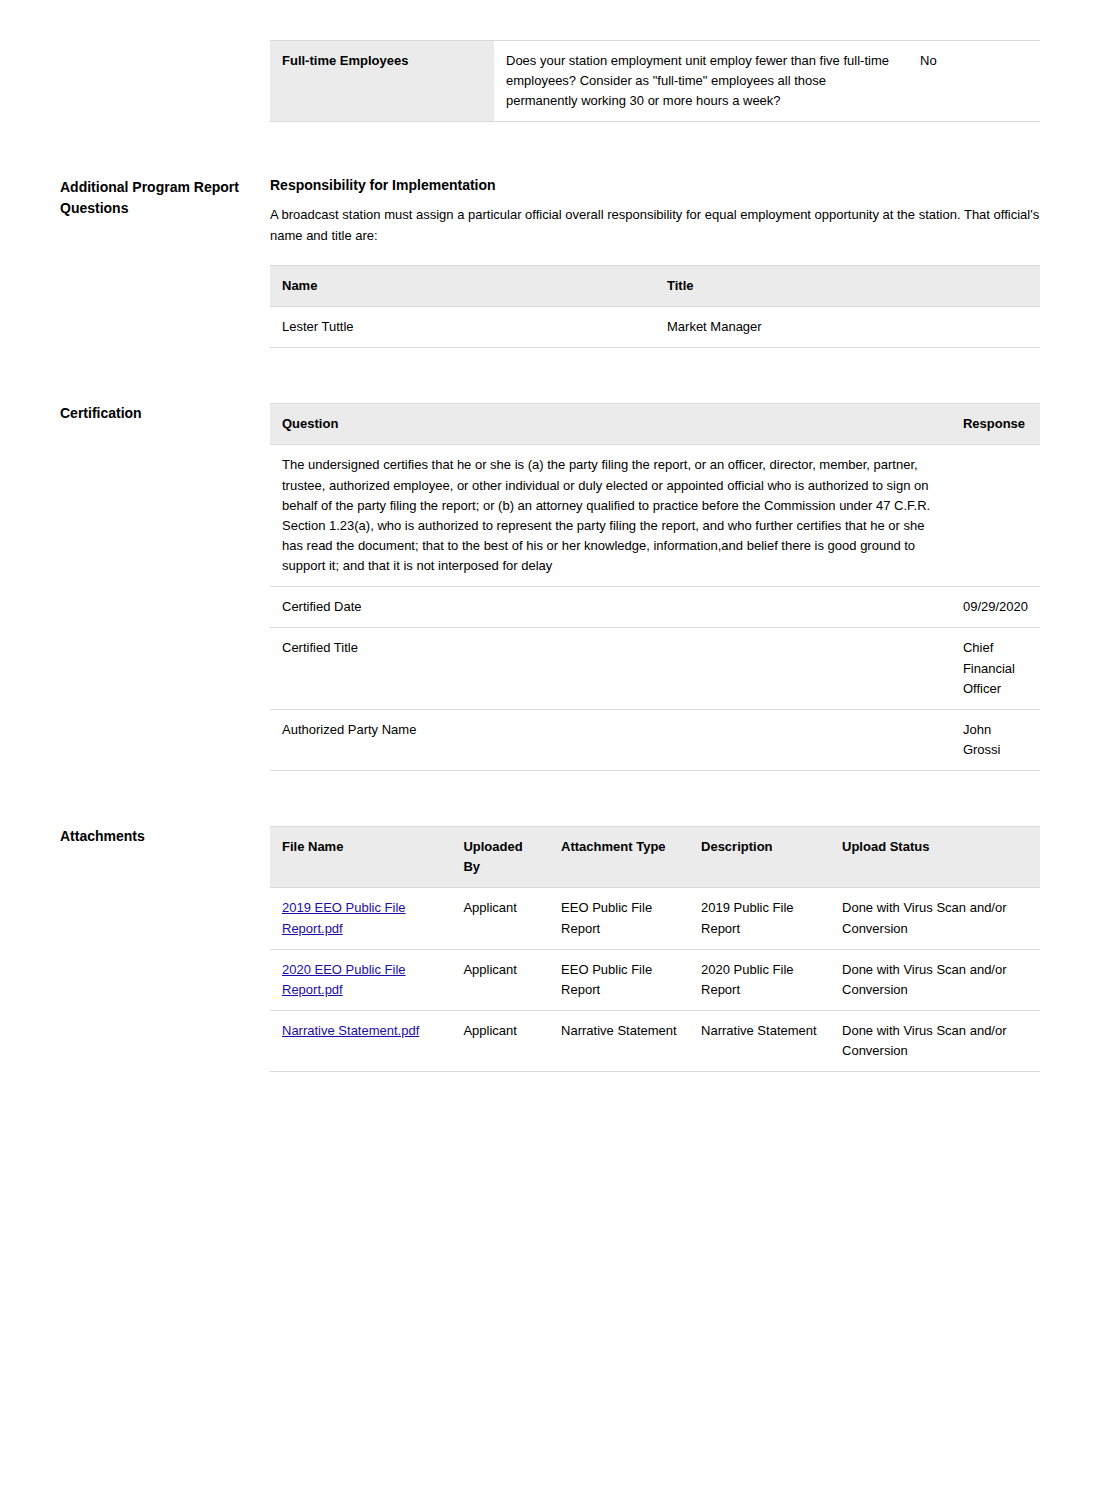| Full-time Employees | Does your station employment unit employ fewer than five full-time employees? Consider as "full-time" employees all those permanently working 30 or more hours a week? | No |
Additional Program Report Questions
Responsibility for Implementation
A broadcast station must assign a particular official overall responsibility for equal employment opportunity at the station. That official's name and title are:
| Name | Title |
| --- | --- |
| Lester Tuttle | Market Manager |
Certification
| Question | Response |
| --- | --- |
| The undersigned certifies that he or she is (a) the party filing the report, or an officer, director, member, partner, trustee, authorized employee, or other individual or duly elected or appointed official who is authorized to sign on behalf of the party filing the report; or (b) an attorney qualified to practice before the Commission under 47 C.F.R. Section 1.23(a), who is authorized to represent the party filing the report, and who further certifies that he or she has read the document; that to the best of his or her knowledge, information,and belief there is good ground to support it; and that it is not interposed for delay | |
| Certified Date | 09/29/2020 |
| Certified Title | Chief Financial Officer |
| Authorized Party Name | John Grossi |
Attachments
| File Name | Uploaded By | Attachment Type | Description | Upload Status |
| --- | --- | --- | --- | --- |
| 2019 EEO Public File Report.pdf | Applicant | EEO Public File Report | 2019 Public File Report | Done with Virus Scan and/or Conversion |
| 2020 EEO Public File Report.pdf | Applicant | EEO Public File Report | 2020 Public File Report | Done with Virus Scan and/or Conversion |
| Narrative Statement.pdf | Applicant | Narrative Statement | Narrative Statement | Done with Virus Scan and/or Conversion |